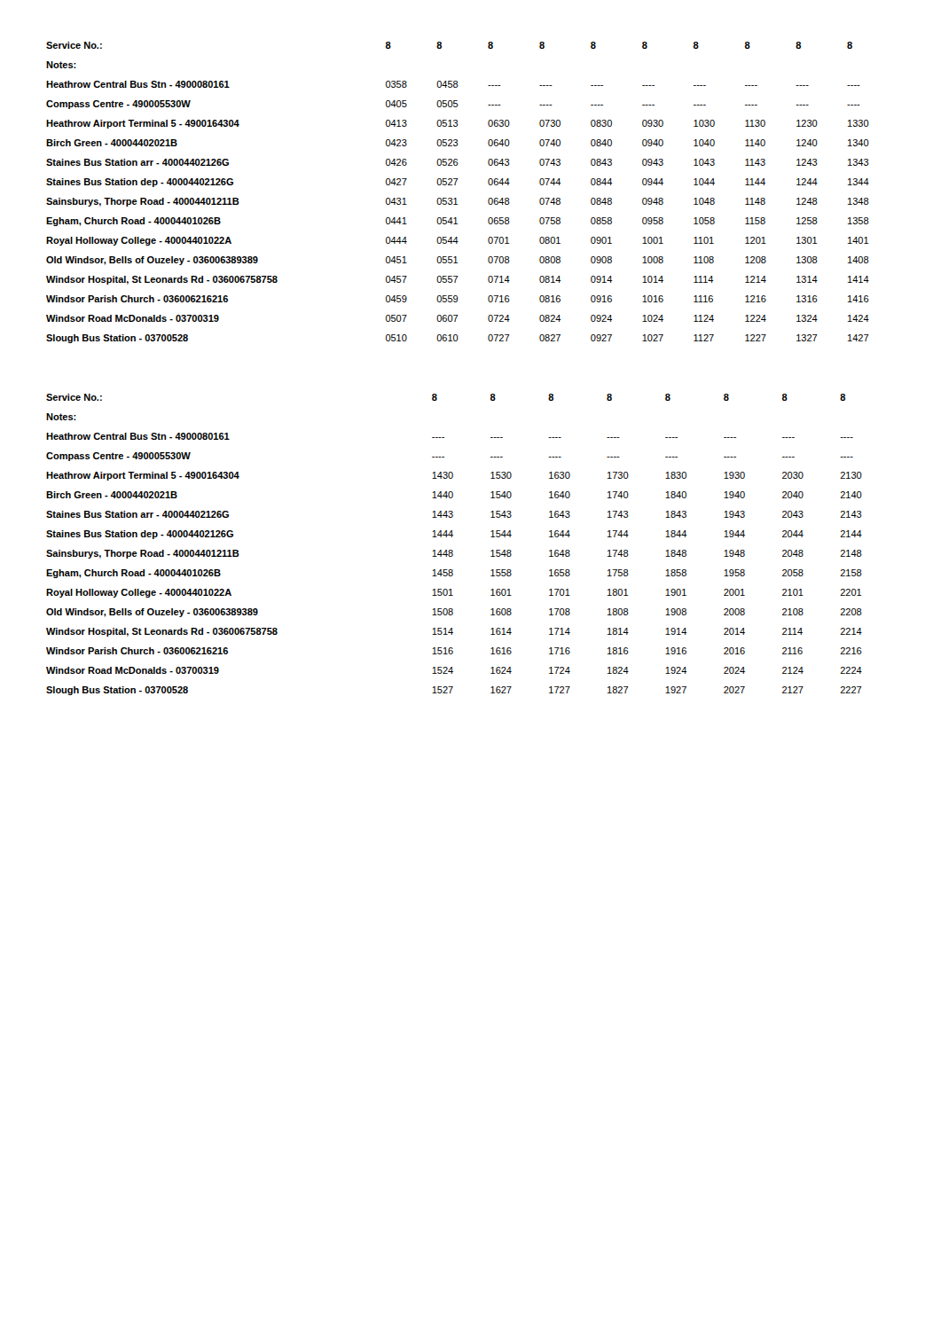| Service No.: | 8 | 8 | 8 | 8 | 8 | 8 | 8 | 8 | 8 | 8 |
| --- | --- | --- | --- | --- | --- | --- | --- | --- | --- | --- |
| Notes: | | | | | | | | | | |
| Heathrow Central Bus Stn - 4900080161 | 0358 | 0458 | ---- | ---- | ---- | ---- | ---- | ---- | ---- | ---- |
| Compass Centre - 490005530W | 0405 | 0505 | ---- | ---- | ---- | ---- | ---- | ---- | ---- | ---- |
| Heathrow Airport Terminal 5 - 4900164304 | 0413 | 0513 | 0630 | 0730 | 0830 | 0930 | 1030 | 1130 | 1230 | 1330 |
| Birch Green - 40004402021B | 0423 | 0523 | 0640 | 0740 | 0840 | 0940 | 1040 | 1140 | 1240 | 1340 |
| Staines Bus Station arr - 40004402126G | 0426 | 0526 | 0643 | 0743 | 0843 | 0943 | 1043 | 1143 | 1243 | 1343 |
| Staines Bus Station dep - 40004402126G | 0427 | 0527 | 0644 | 0744 | 0844 | 0944 | 1044 | 1144 | 1244 | 1344 |
| Sainsburys, Thorpe Road - 40004401211B | 0431 | 0531 | 0648 | 0748 | 0848 | 0948 | 1048 | 1148 | 1248 | 1348 |
| Egham, Church Road - 40004401026B | 0441 | 0541 | 0658 | 0758 | 0858 | 0958 | 1058 | 1158 | 1258 | 1358 |
| Royal Holloway College - 40004401022A | 0444 | 0544 | 0701 | 0801 | 0901 | 1001 | 1101 | 1201 | 1301 | 1401 |
| Old Windsor, Bells of Ouzeley - 036006389389 | 0451 | 0551 | 0708 | 0808 | 0908 | 1008 | 1108 | 1208 | 1308 | 1408 |
| Windsor Hospital, St Leonards Rd - 036006758758 | 0457 | 0557 | 0714 | 0814 | 0914 | 1014 | 1114 | 1214 | 1314 | 1414 |
| Windsor Parish Church - 036006216216 | 0459 | 0559 | 0716 | 0816 | 0916 | 1016 | 1116 | 1216 | 1316 | 1416 |
| Windsor Road McDonalds - 03700319 | 0507 | 0607 | 0724 | 0824 | 0924 | 1024 | 1124 | 1224 | 1324 | 1424 |
| Slough Bus Station - 03700528 | 0510 | 0610 | 0727 | 0827 | 0927 | 1027 | 1127 | 1227 | 1327 | 1427 |
| Service No.: | 8 | 8 | 8 | 8 | 8 | 8 | 8 | 8 |
| --- | --- | --- | --- | --- | --- | --- | --- | --- |
| Notes: | | | | | | | | |
| Heathrow Central Bus Stn - 4900080161 | ---- | ---- | ---- | ---- | ---- | ---- | ---- | ---- |
| Compass Centre - 490005530W | ---- | ---- | ---- | ---- | ---- | ---- | ---- | ---- |
| Heathrow Airport Terminal 5 - 4900164304 | 1430 | 1530 | 1630 | 1730 | 1830 | 1930 | 2030 | 2130 |
| Birch Green - 40004402021B | 1440 | 1540 | 1640 | 1740 | 1840 | 1940 | 2040 | 2140 |
| Staines Bus Station arr - 40004402126G | 1443 | 1543 | 1643 | 1743 | 1843 | 1943 | 2043 | 2143 |
| Staines Bus Station dep - 40004402126G | 1444 | 1544 | 1644 | 1744 | 1844 | 1944 | 2044 | 2144 |
| Sainsburys, Thorpe Road - 40004401211B | 1448 | 1548 | 1648 | 1748 | 1848 | 1948 | 2048 | 2148 |
| Egham, Church Road - 40004401026B | 1458 | 1558 | 1658 | 1758 | 1858 | 1958 | 2058 | 2158 |
| Royal Holloway College - 40004401022A | 1501 | 1601 | 1701 | 1801 | 1901 | 2001 | 2101 | 2201 |
| Old Windsor, Bells of Ouzeley - 036006389389 | 1508 | 1608 | 1708 | 1808 | 1908 | 2008 | 2108 | 2208 |
| Windsor Hospital, St Leonards Rd - 036006758758 | 1514 | 1614 | 1714 | 1814 | 1914 | 2014 | 2114 | 2214 |
| Windsor Parish Church - 036006216216 | 1516 | 1616 | 1716 | 1816 | 1916 | 2016 | 2116 | 2216 |
| Windsor Road McDonalds - 03700319 | 1524 | 1624 | 1724 | 1824 | 1924 | 2024 | 2124 | 2224 |
| Slough Bus Station - 03700528 | 1527 | 1627 | 1727 | 1827 | 1927 | 2027 | 2127 | 2227 |